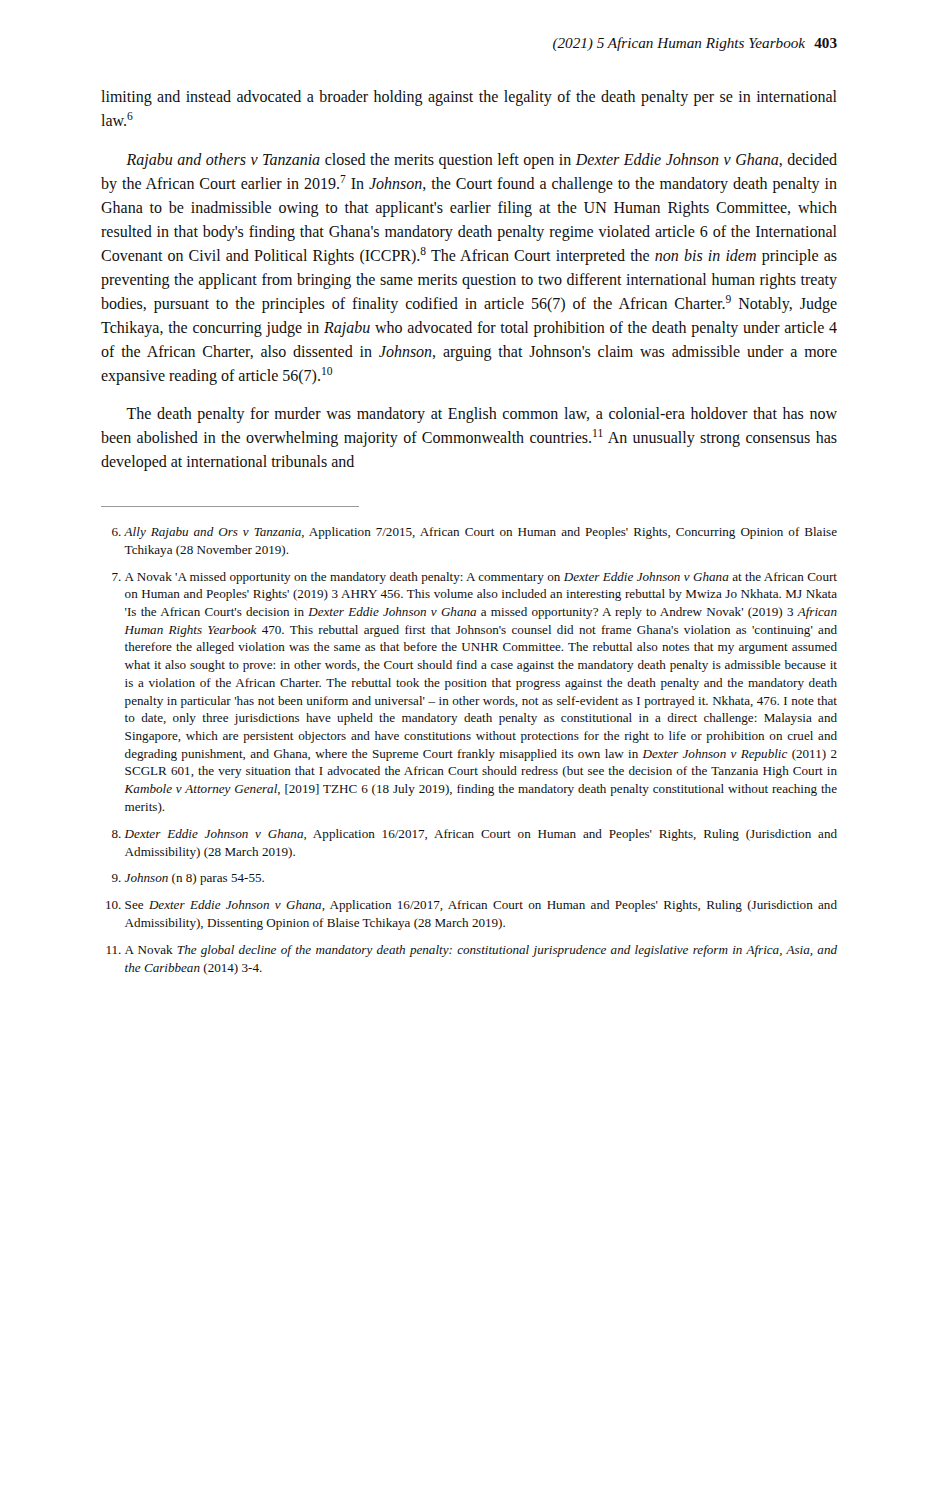(2021) 5 African Human Rights Yearbook 403
limiting and instead advocated a broader holding against the legality of the death penalty per se in international law.6
Rajabu and others v Tanzania closed the merits question left open in Dexter Eddie Johnson v Ghana, decided by the African Court earlier in 2019.7 In Johnson, the Court found a challenge to the mandatory death penalty in Ghana to be inadmissible owing to that applicant's earlier filing at the UN Human Rights Committee, which resulted in that body's finding that Ghana's mandatory death penalty regime violated article 6 of the International Covenant on Civil and Political Rights (ICCPR).8 The African Court interpreted the non bis in idem principle as preventing the applicant from bringing the same merits question to two different international human rights treaty bodies, pursuant to the principles of finality codified in article 56(7) of the African Charter.9 Notably, Judge Tchikaya, the concurring judge in Rajabu who advocated for total prohibition of the death penalty under article 4 of the African Charter, also dissented in Johnson, arguing that Johnson's claim was admissible under a more expansive reading of article 56(7).10
The death penalty for murder was mandatory at English common law, a colonial-era holdover that has now been abolished in the overwhelming majority of Commonwealth countries.11 An unusually strong consensus has developed at international tribunals and
Ally Rajabu and Ors v Tanzania, Application 7/2015, African Court on Human and Peoples' Rights, Concurring Opinion of Blaise Tchikaya (28 November 2019).
A Novak 'A missed opportunity on the mandatory death penalty: A commentary on Dexter Eddie Johnson v Ghana at the African Court on Human and Peoples' Rights' (2019) 3 AHRY 456. This volume also included an interesting rebuttal by Mwiza Jo Nkhata. MJ Nkata 'Is the African Court's decision in Dexter Eddie Johnson v Ghana a missed opportunity? A reply to Andrew Novak' (2019) 3 African Human Rights Yearbook 470. This rebuttal argued first that Johnson's counsel did not frame Ghana's violation as 'continuing' and therefore the alleged violation was the same as that before the UNHR Committee. The rebuttal also notes that my argument assumed what it also sought to prove: in other words, the Court should find a case against the mandatory death penalty is admissible because it is a violation of the African Charter. The rebuttal took the position that progress against the death penalty and the mandatory death penalty in particular 'has not been uniform and universal' – in other words, not as self-evident as I portrayed it. Nkhata, 476. I note that to date, only three jurisdictions have upheld the mandatory death penalty as constitutional in a direct challenge: Malaysia and Singapore, which are persistent objectors and have constitutions without protections for the right to life or prohibition on cruel and degrading punishment, and Ghana, where the Supreme Court frankly misapplied its own law in Dexter Johnson v Republic (2011) 2 SCGLR 601, the very situation that I advocated the African Court should redress (but see the decision of the Tanzania High Court in Kambole v Attorney General, [2019] TZHC 6 (18 July 2019), finding the mandatory death penalty constitutional without reaching the merits).
Dexter Eddie Johnson v Ghana, Application 16/2017, African Court on Human and Peoples' Rights, Ruling (Jurisdiction and Admissibility) (28 March 2019).
Johnson (n 8) paras 54-55.
See Dexter Eddie Johnson v Ghana, Application 16/2017, African Court on Human and Peoples' Rights, Ruling (Jurisdiction and Admissibility), Dissenting Opinion of Blaise Tchikaya (28 March 2019).
A Novak The global decline of the mandatory death penalty: constitutional jurisprudence and legislative reform in Africa, Asia, and the Caribbean (2014) 3-4.